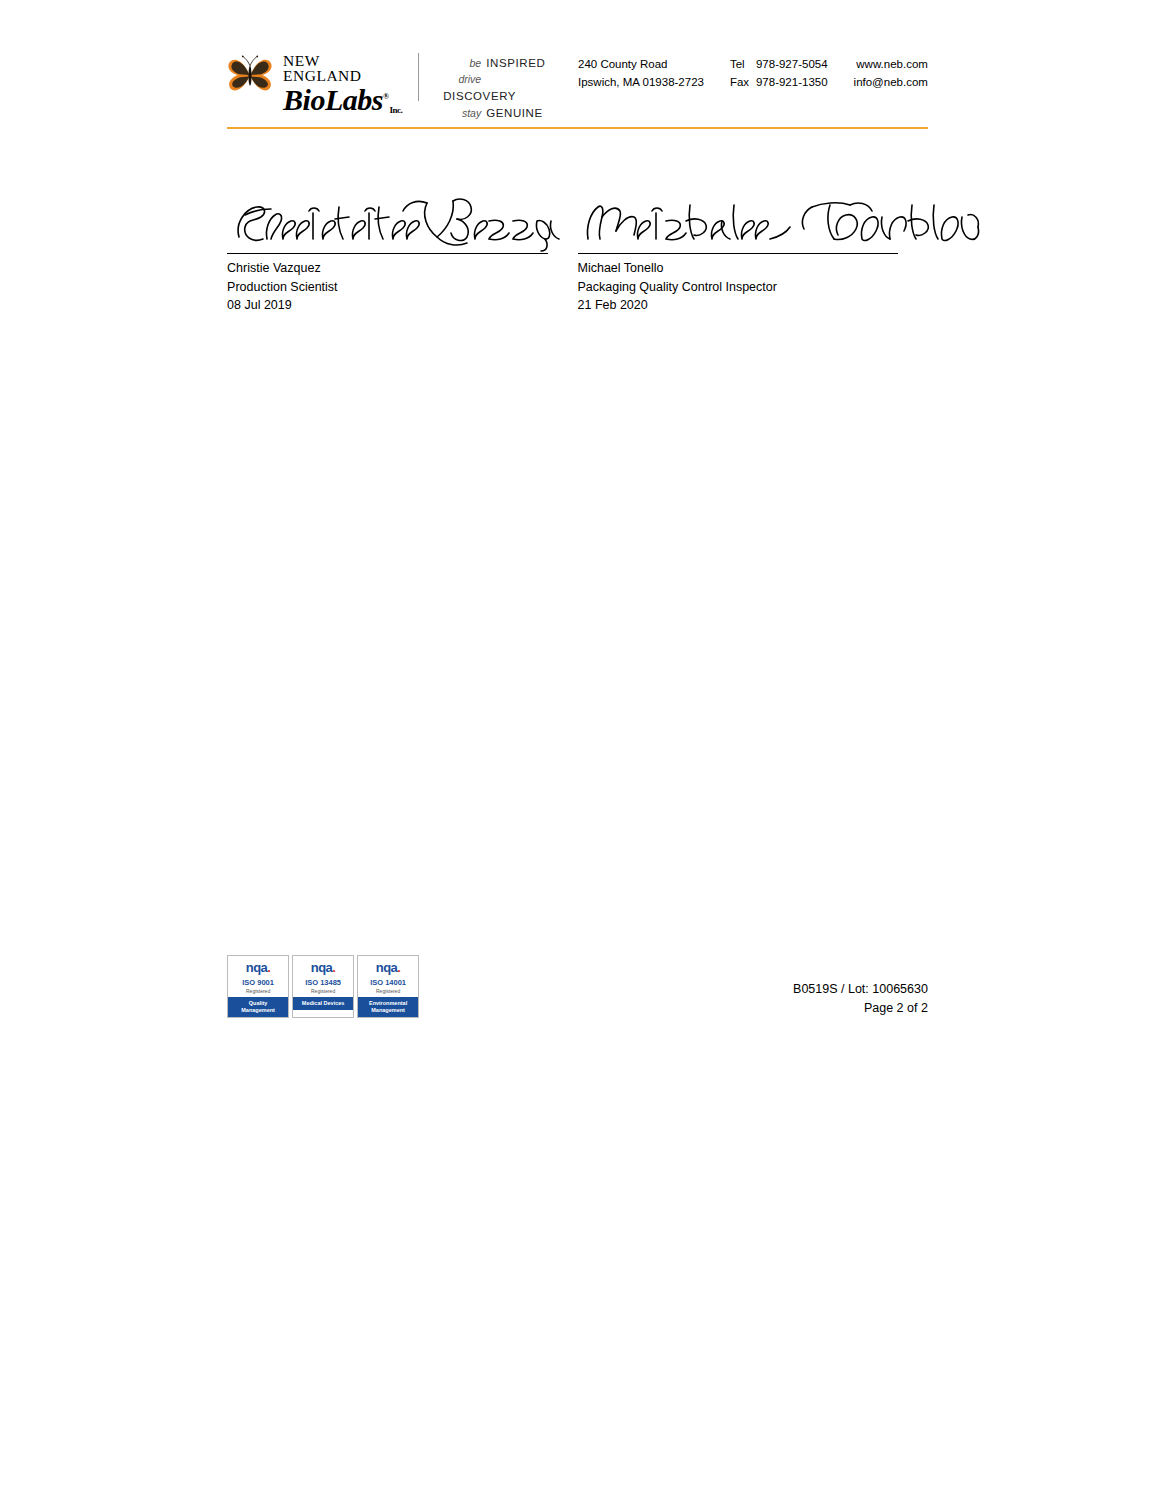NEW ENGLAND BioLabs®Inc.
be INSPIRED
drive DISCOVERY
stay GENUINE
240 County Road
Ipswich, MA 01938-2723
Tel978-927-5054
Fax978-921-1350
www.neb.com
info@neb.com
Christie Vazquez
Production Scientist
08 Jul 2019
Michael Tonello
Packaging Quality Control Inspector
21 Feb 2020
nqa.
ISO 9001
Registered
Quality
Management
nqa.
ISO 13485
Registered
Medical Devices
nqa.
ISO 14001
Registered
Environmental
Management
B0519S / Lot: 10065630
Page 2 of 2